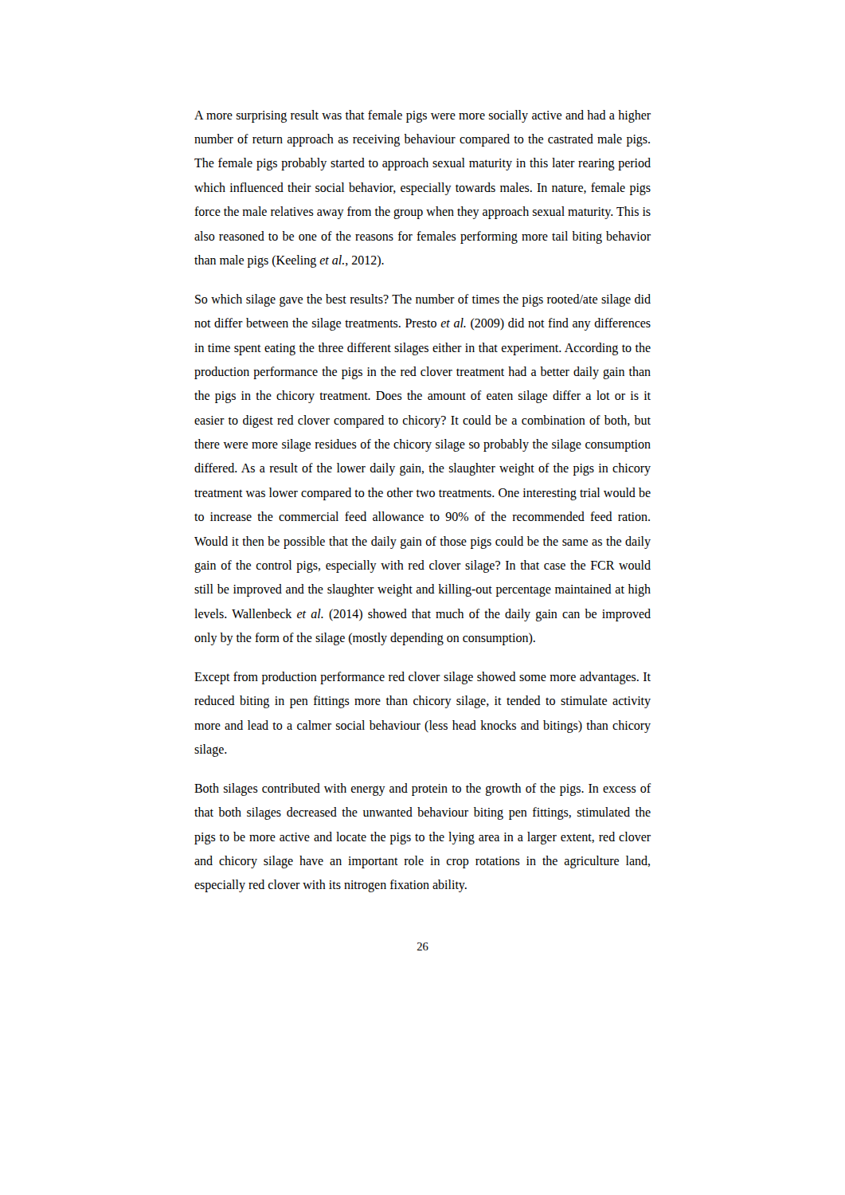A more surprising result was that female pigs were more socially active and had a higher number of return approach as receiving behaviour compared to the castrated male pigs. The female pigs probably started to approach sexual maturity in this later rearing period which influenced their social behavior, especially towards males. In nature, female pigs force the male relatives away from the group when they approach sexual maturity. This is also reasoned to be one of the reasons for females performing more tail biting behavior than male pigs (Keeling et al., 2012).
So which silage gave the best results? The number of times the pigs rooted/ate silage did not differ between the silage treatments. Presto et al. (2009) did not find any differences in time spent eating the three different silages either in that experiment. According to the production performance the pigs in the red clover treatment had a better daily gain than the pigs in the chicory treatment. Does the amount of eaten silage differ a lot or is it easier to digest red clover compared to chicory? It could be a combination of both, but there were more silage residues of the chicory silage so probably the silage consumption differed. As a result of the lower daily gain, the slaughter weight of the pigs in chicory treatment was lower compared to the other two treatments. One interesting trial would be to increase the commercial feed allowance to 90% of the recommended feed ration. Would it then be possible that the daily gain of those pigs could be the same as the daily gain of the control pigs, especially with red clover silage? In that case the FCR would still be improved and the slaughter weight and killing-out percentage maintained at high levels. Wallenbeck et al. (2014) showed that much of the daily gain can be improved only by the form of the silage (mostly depending on consumption).
Except from production performance red clover silage showed some more advantages. It reduced biting in pen fittings more than chicory silage, it tended to stimulate activity more and lead to a calmer social behaviour (less head knocks and bitings) than chicory silage.
Both silages contributed with energy and protein to the growth of the pigs. In excess of that both silages decreased the unwanted behaviour biting pen fittings, stimulated the pigs to be more active and locate the pigs to the lying area in a larger extent, red clover and chicory silage have an important role in crop rotations in the agriculture land, especially red clover with its nitrogen fixation ability.
26